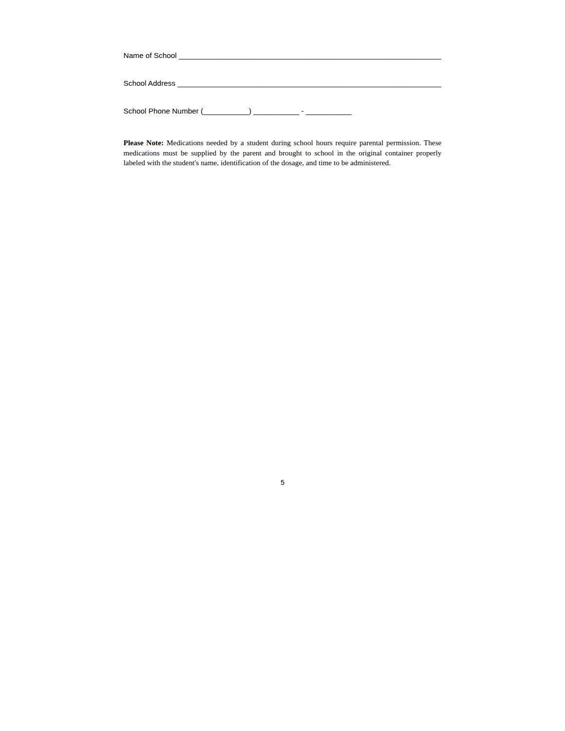Name of School _______________________________________________________________________________________________
School Address ______________________________________________________________________________________________
School Phone Number (___________) ___________ - ___________
Please Note: Medications needed by a student during school hours require parental permission. These medications must be supplied by the parent and brought to school in the original container properly labeled with the student's name, identification of the dosage, and time to be administered.
5